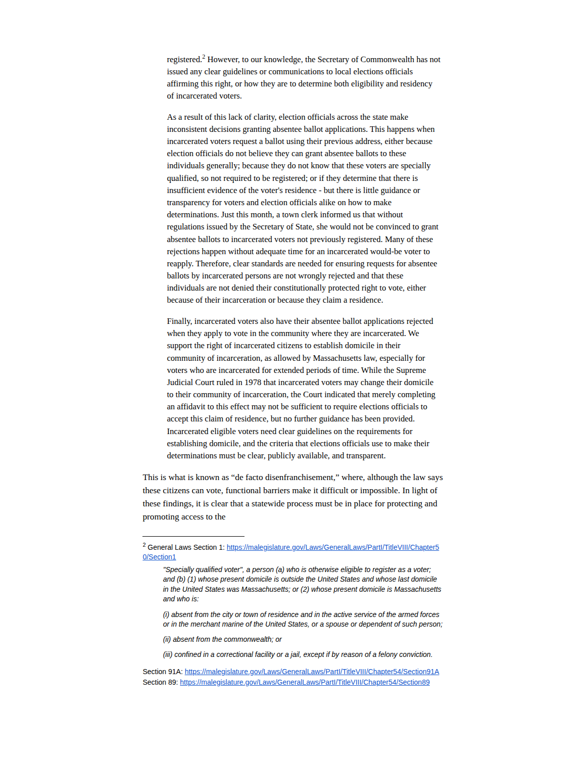registered.2 However, to our knowledge, the Secretary of Commonwealth has not issued any clear guidelines or communications to local elections officials affirming this right, or how they are to determine both eligibility and residency of incarcerated voters.
As a result of this lack of clarity, election officials across the state make inconsistent decisions granting absentee ballot applications. This happens when incarcerated voters request a ballot using their previous address, either because election officials do not believe they can grant absentee ballots to these individuals generally; because they do not know that these voters are specially qualified, so not required to be registered; or if they determine that there is insufficient evidence of the voter's residence - but there is little guidance or transparency for voters and election officials alike on how to make determinations. Just this month, a town clerk informed us that without regulations issued by the Secretary of State, she would not be convinced to grant absentee ballots to incarcerated voters not previously registered. Many of these rejections happen without adequate time for an incarcerated would-be voter to reapply. Therefore, clear standards are needed for ensuring requests for absentee ballots by incarcerated persons are not wrongly rejected and that these individuals are not denied their constitutionally protected right to vote, either because of their incarceration or because they claim a residence.
Finally, incarcerated voters also have their absentee ballot applications rejected when they apply to vote in the community where they are incarcerated. We support the right of incarcerated citizens to establish domicile in their community of incarceration, as allowed by Massachusetts law, especially for voters who are incarcerated for extended periods of time. While the Supreme Judicial Court ruled in 1978 that incarcerated voters may change their domicile to their community of incarceration, the Court indicated that merely completing an affidavit to this effect may not be sufficient to require elections officials to accept this claim of residence, but no further guidance has been provided. Incarcerated eligible voters need clear guidelines on the requirements for establishing domicile, and the criteria that elections officials use to make their determinations must be clear, publicly available, and transparent.
This is what is known as “de facto disenfranchisement,” where, although the law says these citizens can vote, functional barriers make it difficult or impossible. In light of these findings, it is clear that a statewide process must be in place for protecting and promoting access to the
2 General Laws Section 1: https://malegislature.gov/Laws/GeneralLaws/PartI/TitleVIII/Chapter50/Section1
"Specially qualified voter", a person (a) who is otherwise eligible to register as a voter; and (b) (1) whose present domicile is outside the United States and whose last domicile in the United States was Massachusetts; or (2) whose present domicile is Massachusetts and who is:
(i) absent from the city or town of residence and in the active service of the armed forces or in the merchant marine of the United States, or a spouse or dependent of such person;
(ii) absent from the commonwealth; or
(iii) confined in a correctional facility or a jail, except if by reason of a felony conviction.
Section 91A: https://malegislature.gov/Laws/GeneralLaws/PartI/TitleVIII/Chapter54/Section91A
Section 89: https://malegislature.gov/Laws/GeneralLaws/PartI/TitleVIII/Chapter54/Section89